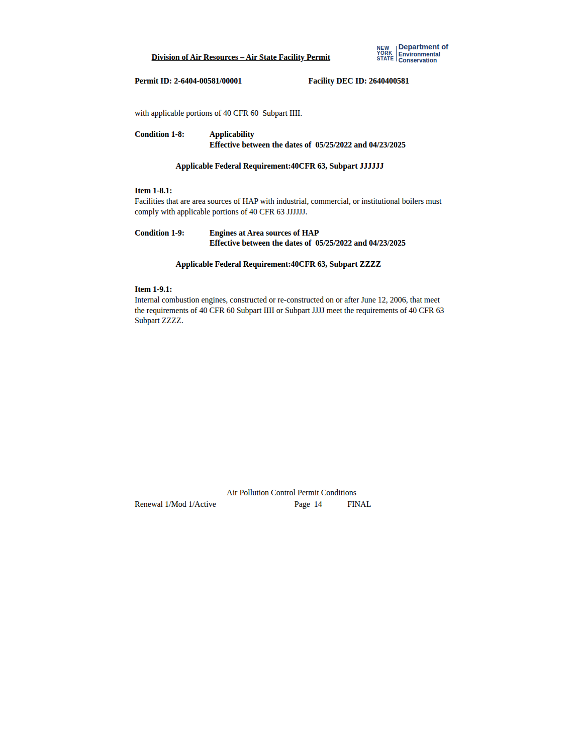Division of Air Resources – Air State Facility Permit
NEW
YORK
STATE Department of Environmental
Conservation
Permit ID: 2-6404-00581/00001 Facility DEC ID: 2640400581
with applicable portions of 40 CFR 60 Subpart IIII.
Condition 1-8: Applicability Effective between the dates of 05/25/2022 and 04/23/2025
Applicable Federal Requirement:40CFR 63, Subpart JJJJJJ
Item 1-8.1:
Facilities that are area sources of HAP with industrial, commercial, or institutional boilers must comply with applicable portions of 40 CFR 63 JJJJJJ.
Condition 1-9: Engines at Area sources of HAP Effective between the dates of 05/25/2022 and 04/23/2025
Applicable Federal Requirement:40CFR 63, Subpart ZZZZ
Item 1-9.1:
Internal combustion engines, constructed or re-constructed on or after June 12, 2006, that meet the requirements of 40 CFR 60 Subpart IIII or Subpart JJJJ meet the requirements of 40 CFR 63 Subpart ZZZZ.
Air Pollution Control Permit Conditions
Renewal 1/Mod 1/Active Page 14 FINAL